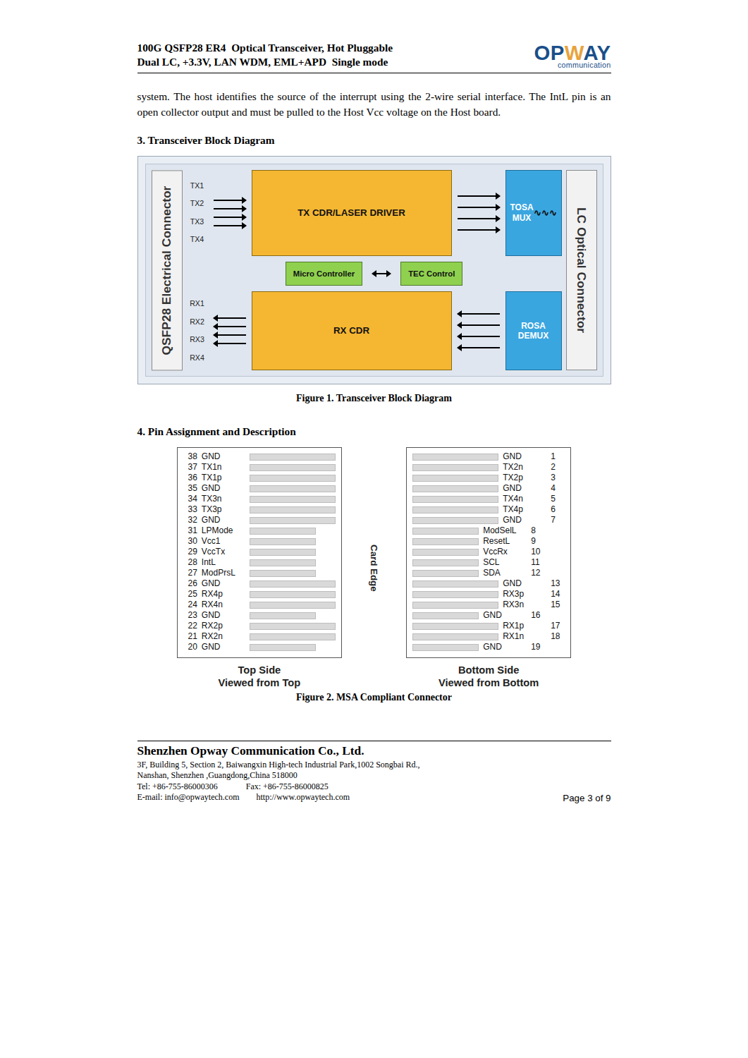100G QSFP28 ER4 Optical Transceiver, Hot Pluggable
Dual LC, +3.3V, LAN WDM, EML+APD Single mode
OPWAY
communication
system. The host identifies the source of the interrupt using the 2-wire serial interface. The IntL pin is an open collector output and must be pulled to the Host Vcc voltage on the Host board.
3. Transceiver Block Diagram
QSFP28 Electrical Connector
TX1
TX2
TX3
TX4
TX CDR/LASER DRIVER
TOSA
MUX
∿∿∿
Micro Controller
TEC Control
RX1
RX2
RX3
RX4
RX CDR
ROSA
DEMUX
LC Optical Connector
Figure 1. Transceiver Block Diagram
4. Pin Assignment and Description
38 GND
37 TX1n
36 TX1p
35 GND
34 TX3n
33 TX3p
32 GND
31 LPMode
30 Vcc1
29 VccTx
28 IntL
27 ModPrsL
26 GND
25 RX4p
24 RX4n
23 GND
22 RX2p
21 RX2n
20 GND
Top Side
Viewed from Top
Card Edge
GND 1
TX2n 2
TX2p 3
GND 4
TX4n 5
TX4p 6
GND 7
ModSelL 8
ResetL 9
VccRx 10
SCL 11
SDA 12
GND 13
RX3p 14
RX3n 15
GND 16
RX1p 17
RX1n 18
GND 19
Bottom Side
Viewed from Bottom
Figure 2. MSA Compliant Connector
Shenzhen Opway Communication Co., Ltd.
3F, Building 5, Section 2, Baiwangxin High-tech Industrial Park,1002 Songbai Rd.,
Nanshan, Shenzhen ,Guangdong,China 518000
Tel: +86-755-86000306 Fax: +86-755-86000825
E-mail: info@opwaytech.com http://www.opwaytech.com
Page 3 of 9